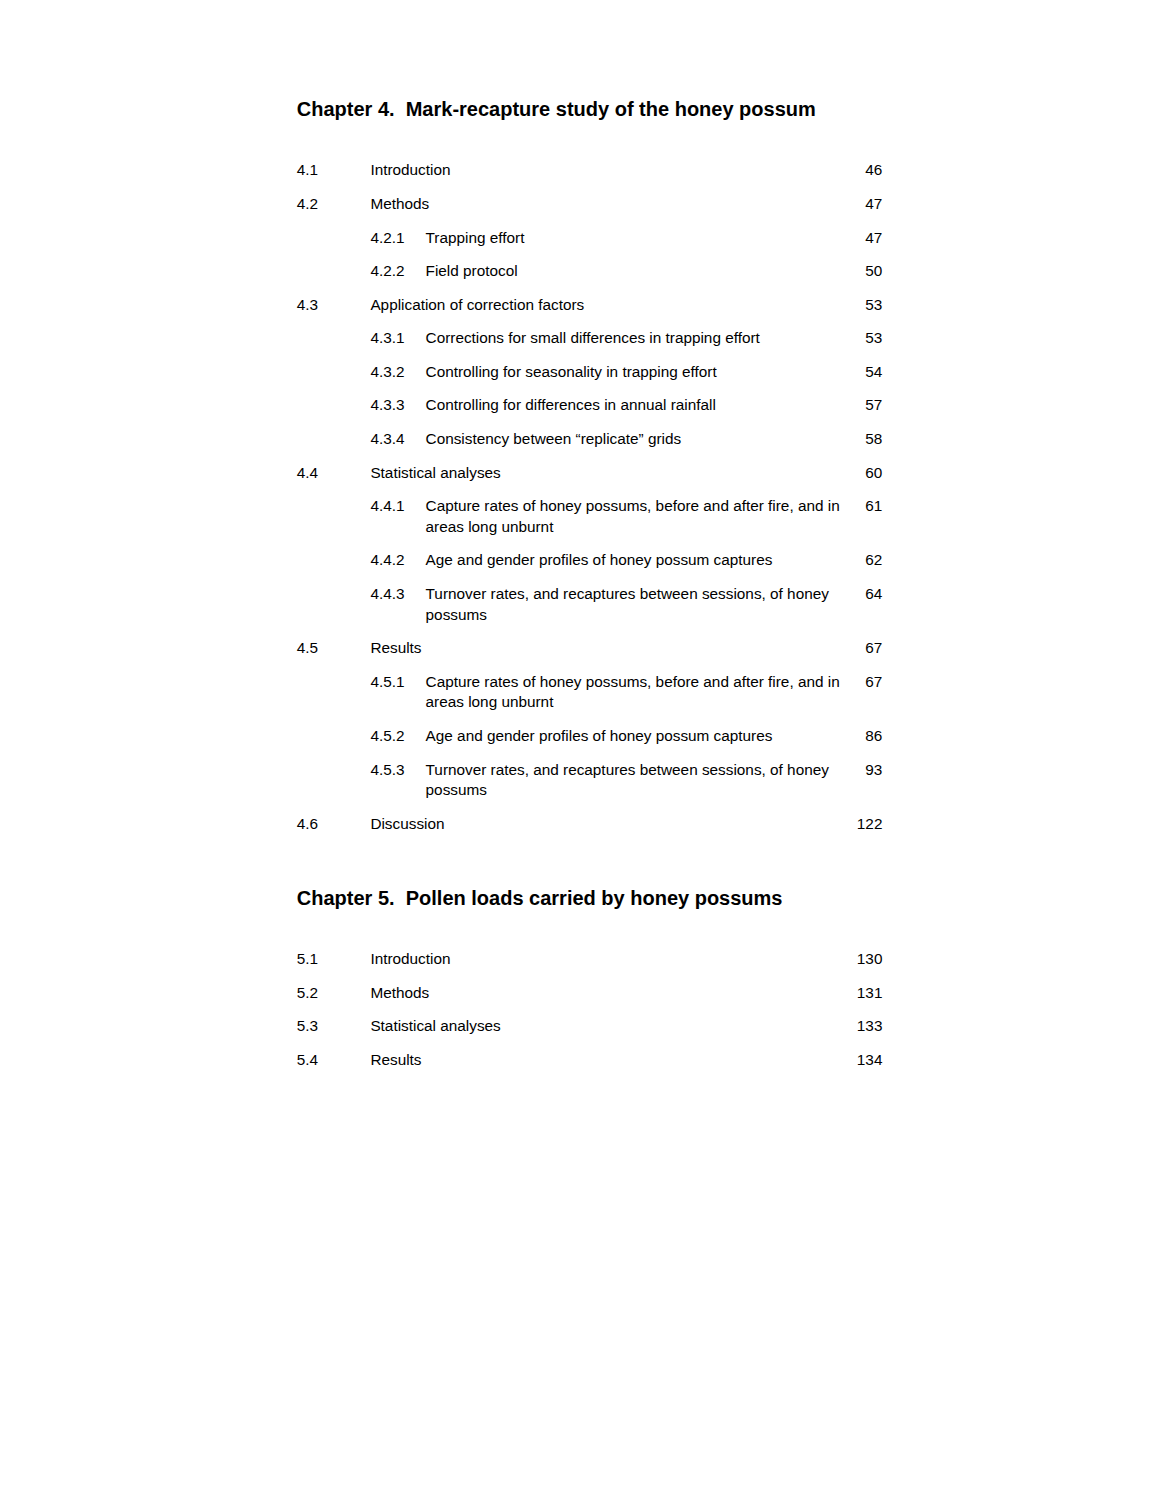Chapter 4. Mark-recapture study of the honey possum
| 4.1 | | Introduction | 46 |
| 4.2 | | Methods | 47 |
| | | 4.2.1 | Trapping effort | 47 |
| | | 4.2.2 | Field protocol | 50 |
| 4.3 | | Application of correction factors | 53 |
| | | 4.3.1 | Corrections for small differences in trapping effort | 53 |
| | | 4.3.2 | Controlling for seasonality in trapping effort | 54 |
| | | 4.3.3 | Controlling for differences in annual rainfall | 57 |
| | | 4.3.4 | Consistency between “replicate” grids | 58 |
| 4.4 | | Statistical analyses | 60 |
| | | 4.4.1 | Capture rates of honey possums, before and after fire, and in areas long unburnt | 61 |
| | | 4.4.2 | Age and gender profiles of honey possum captures | 62 |
| | | 4.4.3 | Turnover rates, and recaptures between sessions, of honey possums | 64 |
| 4.5 | | Results | 67 |
| | | 4.5.1 | Capture rates of honey possums, before and after fire, and in areas long unburnt | 67 |
| | | 4.5.2 | Age and gender profiles of honey possum captures | 86 |
| | | 4.5.3 | Turnover rates, and recaptures between sessions, of honey possums | 93 |
| 4.6 | | Discussion | 122 |
Chapter 5. Pollen loads carried by honey possums
| 5.1 | | Introduction | 130 |
| 5.2 | | Methods | 131 |
| 5.3 | | Statistical analyses | 133 |
| 5.4 | | Results | 134 |